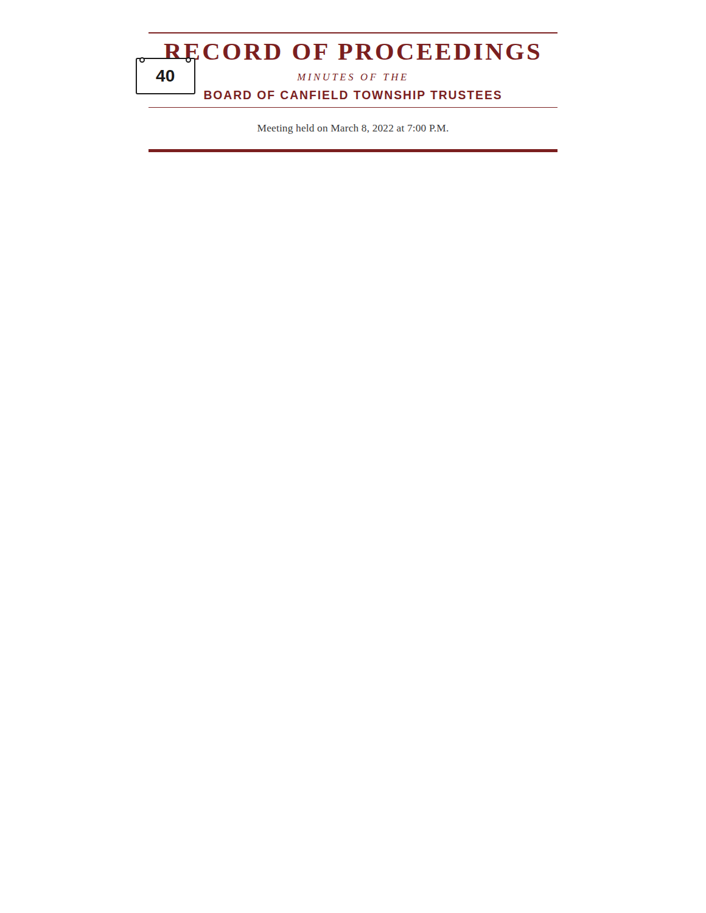Record of Proceedings
Minutes of the
Board of Canfield Township Trustees
Meeting held on March 8, 2022 at 7:00 P.M.
40